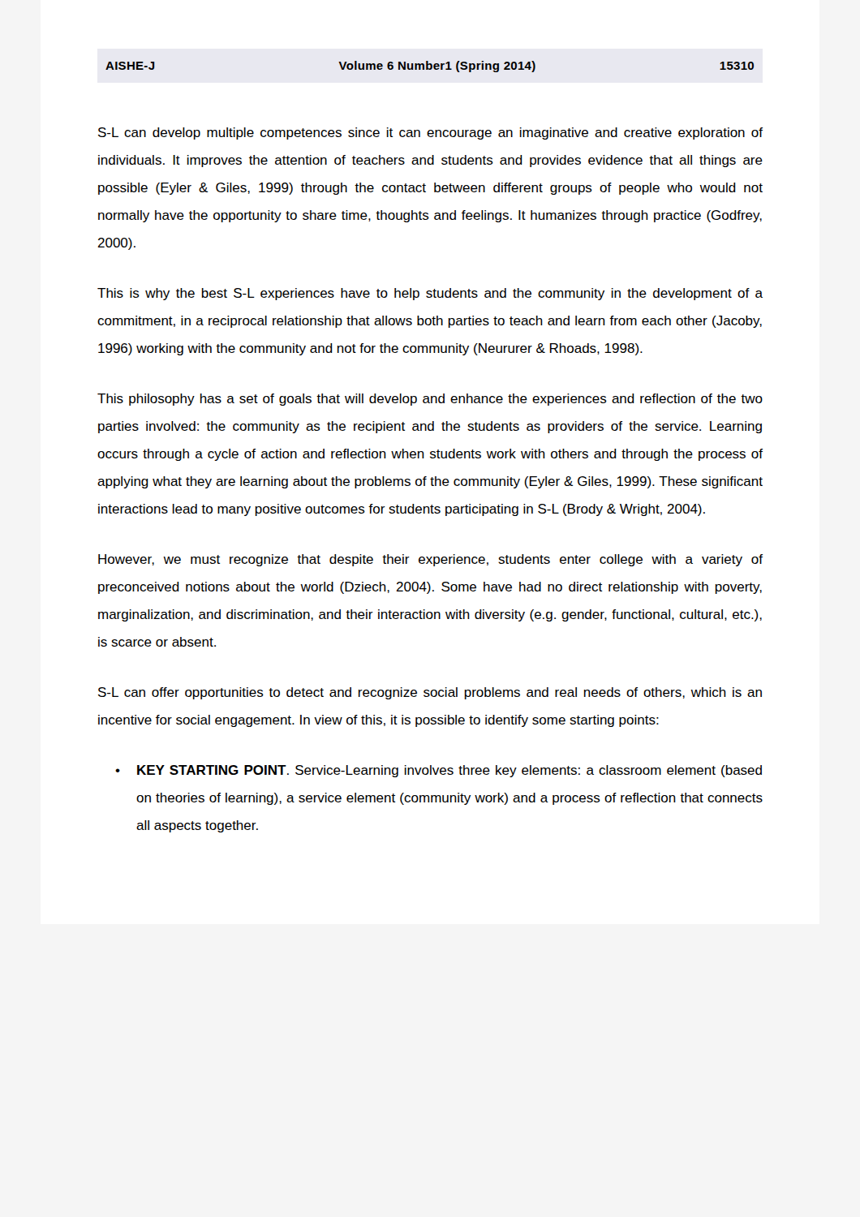AISHE-J Volume 6 Number1 (Spring 2014) 15310
S-L can develop multiple competences since it can encourage an imaginative and creative exploration of individuals. It improves the attention of teachers and students and provides evidence that all things are possible (Eyler & Giles, 1999) through the contact between different groups of people who would not normally have the opportunity to share time, thoughts and feelings. It humanizes through practice (Godfrey, 2000).
This is why the best S-L experiences have to help students and the community in the development of a commitment, in a reciprocal relationship that allows both parties to teach and learn from each other (Jacoby, 1996) working with the community and not for the community (Neururer & Rhoads, 1998).
This philosophy has a set of goals that will develop and enhance the experiences and reflection of the two parties involved: the community as the recipient and the students as providers of the service. Learning occurs through a cycle of action and reflection when students work with others and through the process of applying what they are learning about the problems of the community (Eyler & Giles, 1999). These significant interactions lead to many positive outcomes for students participating in S-L (Brody & Wright, 2004).
However, we must recognize that despite their experience, students enter college with a variety of preconceived notions about the world (Dziech, 2004). Some have had no direct relationship with poverty, marginalization, and discrimination, and their interaction with diversity (e.g. gender, functional, cultural, etc.), is scarce or absent.
S-L can offer opportunities to detect and recognize social problems and real needs of others, which is an incentive for social engagement. In view of this, it is possible to identify some starting points:
KEY STARTING POINT. Service-Learning involves three key elements: a classroom element (based on theories of learning), a service element (community work) and a process of reflection that connects all aspects together.